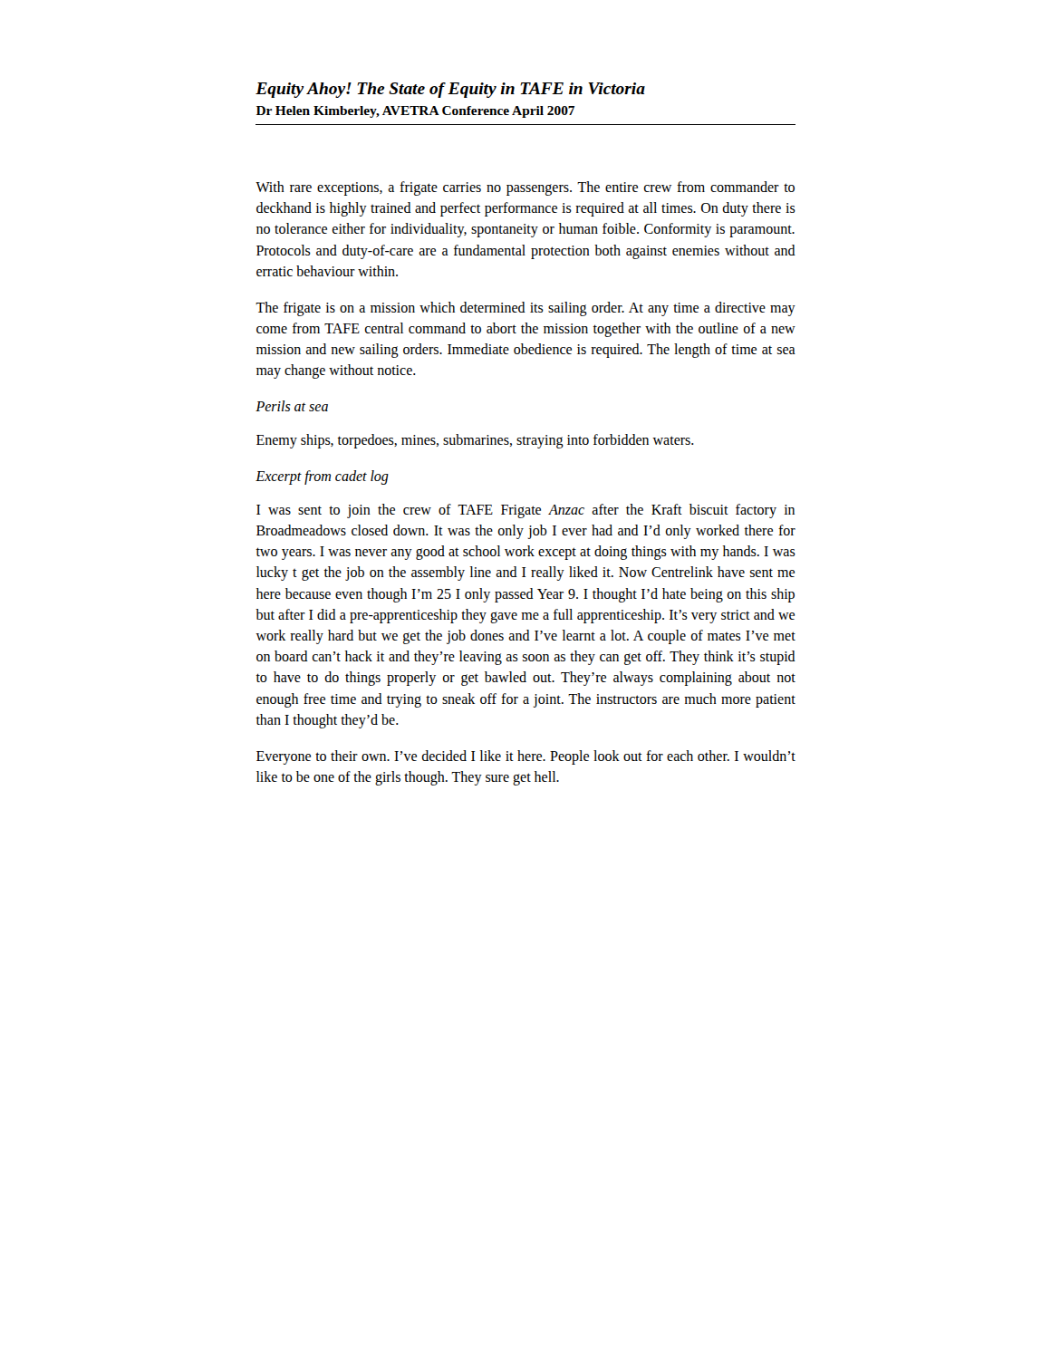Equity Ahoy! The State of Equity in TAFE in Victoria
Dr Helen Kimberley, AVETRA Conference April 2007
With rare exceptions, a frigate carries no passengers. The entire crew from commander to deckhand is highly trained and perfect performance is required at all times. On duty there is no tolerance either for individuality, spontaneity or human foible. Conformity is paramount. Protocols and duty-of-care are a fundamental protection both against enemies without and erratic behaviour within.
The frigate is on a mission which determined its sailing order. At any time a directive may come from TAFE central command to abort the mission together with the outline of a new mission and new sailing orders. Immediate obedience is required. The length of time at sea may change without notice.
Perils at sea
Enemy ships, torpedoes, mines, submarines, straying into forbidden waters.
Excerpt from cadet log
I was sent to join the crew of TAFE Frigate Anzac after the Kraft biscuit factory in Broadmeadows closed down. It was the only job I ever had and I’d only worked there for two years. I was never any good at school work except at doing things with my hands. I was lucky t get the job on the assembly line and I really liked it. Now Centrelink have sent me here because even though I’m 25 I only passed Year 9. I thought I’d hate being on this ship but after I did a pre-apprenticeship they gave me a full apprenticeship. It’s very strict and we work really hard but we get the job dones and I’ve learnt a lot. A couple of mates I’ve met on board can’t hack it and they’re leaving as soon as they can get off. They think it’s stupid to have to do things properly or get bawled out. They’re always complaining about not enough free time and trying to sneak off for a joint. The instructors are much more patient than I thought they’d be.
Everyone to their own. I’ve decided I like it here. People look out for each other. I wouldn’t like to be one of the girls though. They sure get hell.